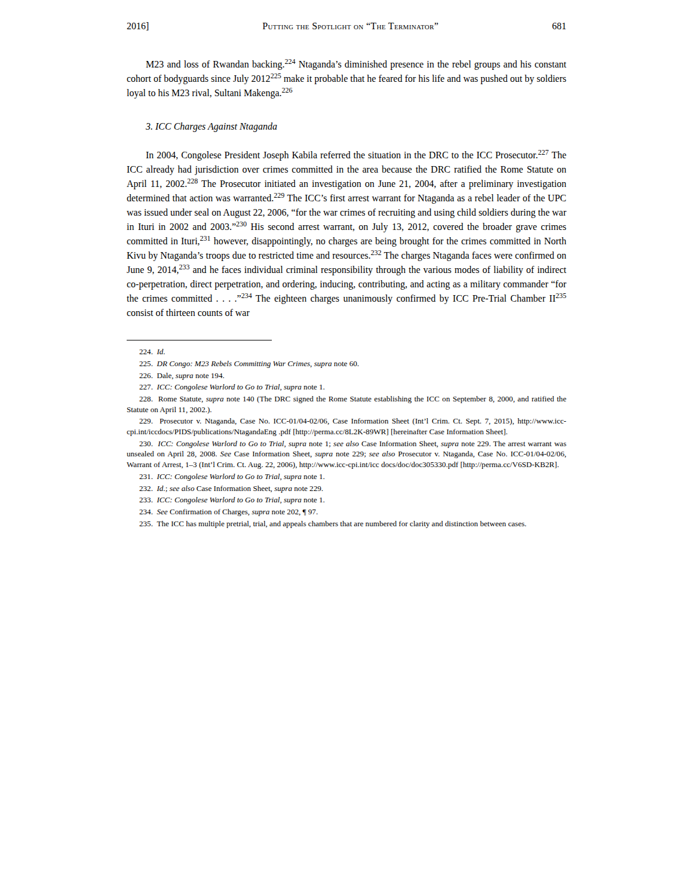2016] Putting the Spotlight on “The Terminator” 681
M23 and loss of Rwandan backing.224 Ntaganda’s diminished presence in the rebel groups and his constant cohort of bodyguards since July 2012225 make it probable that he feared for his life and was pushed out by soldiers loyal to his M23 rival, Sultani Makenga.226
3. ICC Charges Against Ntaganda
In 2004, Congolese President Joseph Kabila referred the situation in the DRC to the ICC Prosecutor.227 The ICC already had jurisdiction over crimes committed in the area because the DRC ratified the Rome Statute on April 11, 2002.228 The Prosecutor initiated an investigation on June 21, 2004, after a preliminary investigation determined that action was warranted.229 The ICC’s first arrest warrant for Ntaganda as a rebel leader of the UPC was issued under seal on August 22, 2006, “for the war crimes of recruiting and using child soldiers during the war in Ituri in 2002 and 2003.”230 His second arrest warrant, on July 13, 2012, covered the broader grave crimes committed in Ituri,231 however, disappointingly, no charges are being brought for the crimes committed in North Kivu by Ntaganda’s troops due to restricted time and resources.232 The charges Ntaganda faces were confirmed on June 9, 2014,233 and he faces individual criminal responsibility through the various modes of liability of indirect co-perpetration, direct perpetration, and ordering, inducing, contributing, and acting as a military commander “for the crimes committed . . . .”234 The eighteen charges unanimously confirmed by ICC Pre-Trial Chamber II235 consist of thirteen counts of war
224. Id.
225. DR Congo: M23 Rebels Committing War Crimes, supra note 60.
226. Dale, supra note 194.
227. ICC: Congolese Warlord to Go to Trial, supra note 1.
228. Rome Statute, supra note 140 (The DRC signed the Rome Statute establishing the ICC on September 8, 2000, and ratified the Statute on April 11, 2002.).
229. Prosecutor v. Ntaganda, Case No. ICC-01/04-02/06, Case Information Sheet (Int’l Crim. Ct. Sept. 7, 2015), http://www.icc-cpi.int/iccdocs/PIDS/publications/NtagandaEng .pdf [http://perma.cc/8L2K-89WR] [hereinafter Case Information Sheet].
230. ICC: Congolese Warlord to Go to Trial, supra note 1; see also Case Information Sheet, supra note 229. The arrest warrant was unsealed on April 28, 2008. See Case Information Sheet, supra note 229; see also Prosecutor v. Ntaganda, Case No. ICC-01/04-02/06, Warrant of Arrest, 1–3 (Int’l Crim. Ct. Aug. 22, 2006), http://www.icc-cpi.int/icc docs/doc/doc305330.pdf [http://perma.cc/V6SD-KB2R].
231. ICC: Congolese Warlord to Go to Trial, supra note 1.
232. Id.; see also Case Information Sheet, supra note 229.
233. ICC: Congolese Warlord to Go to Trial, supra note 1.
234. See Confirmation of Charges, supra note 202, ¶ 97.
235. The ICC has multiple pretrial, trial, and appeals chambers that are numbered for clarity and distinction between cases.